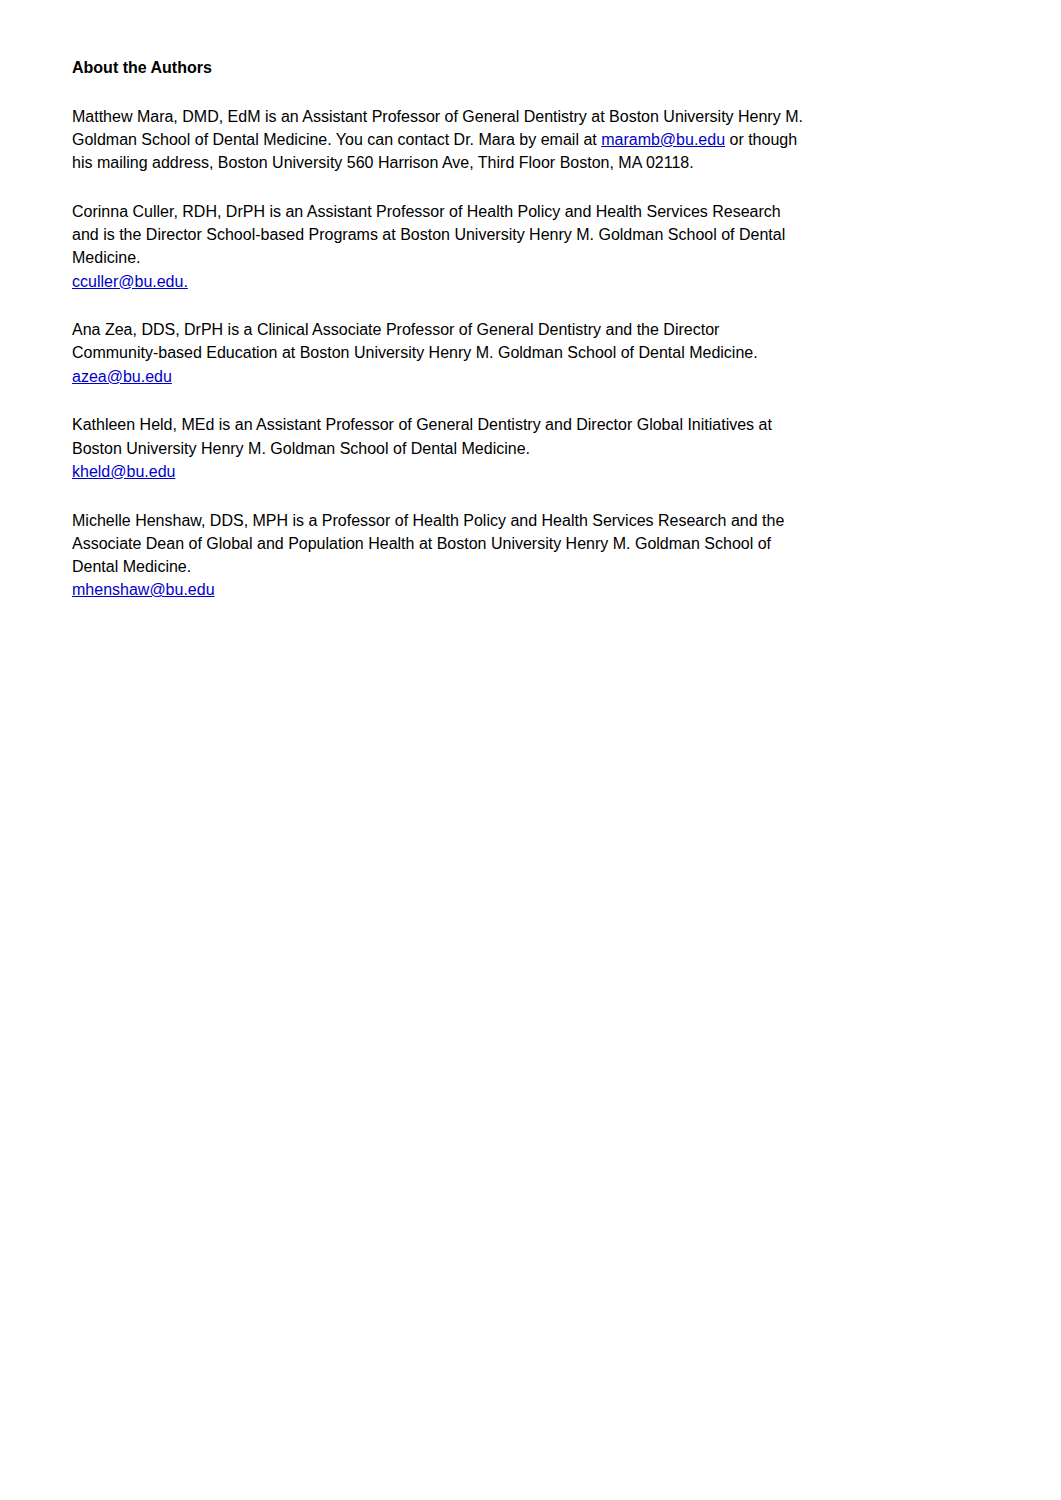About the Authors
Matthew Mara, DMD, EdM is an Assistant Professor of General Dentistry at Boston University Henry M. Goldman School of Dental Medicine. You can contact Dr. Mara by email at maramb@bu.edu or though his mailing address, Boston University 560 Harrison Ave, Third Floor Boston, MA 02118.
Corinna Culler, RDH, DrPH is an Assistant Professor of Health Policy and Health Services Research and is the Director School-based Programs at Boston University Henry M. Goldman School of Dental Medicine.
cculler@bu.edu.
Ana Zea, DDS, DrPH is a Clinical Associate Professor of General Dentistry and the Director Community-based Education at Boston University Henry M. Goldman School of Dental Medicine.
azea@bu.edu
Kathleen Held, MEd is an Assistant Professor of General Dentistry and Director Global Initiatives at Boston University Henry M. Goldman School of Dental Medicine.
kheld@bu.edu
Michelle Henshaw, DDS, MPH is a Professor of Health Policy and Health Services Research and the Associate Dean of Global and Population Health at Boston University Henry M. Goldman School of Dental Medicine.
mhenshaw@bu.edu